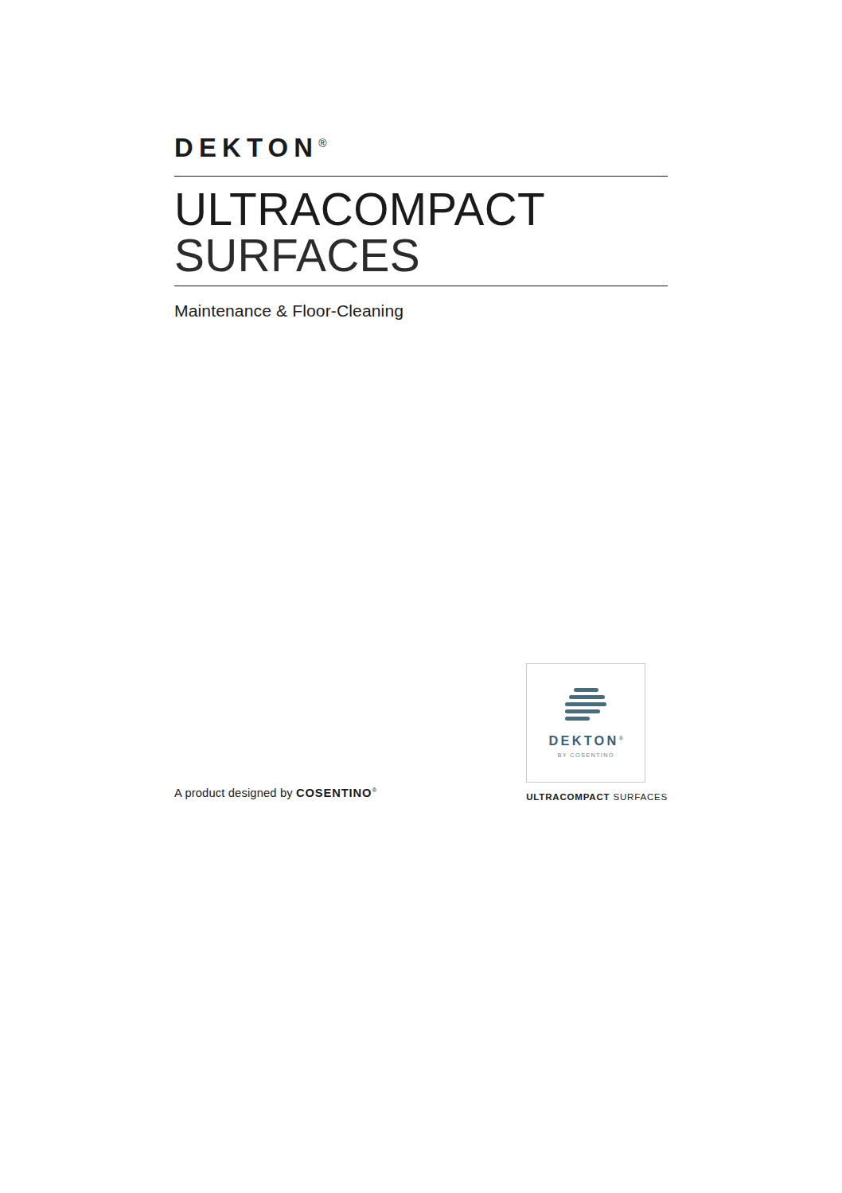DEKTON®
ULTRACOMPACT SURFACES
Maintenance & Floor-Cleaning
A product designed by COSENTINO®
DEKTON®
by Cosentino
ULTRACOMPACT SURFACES